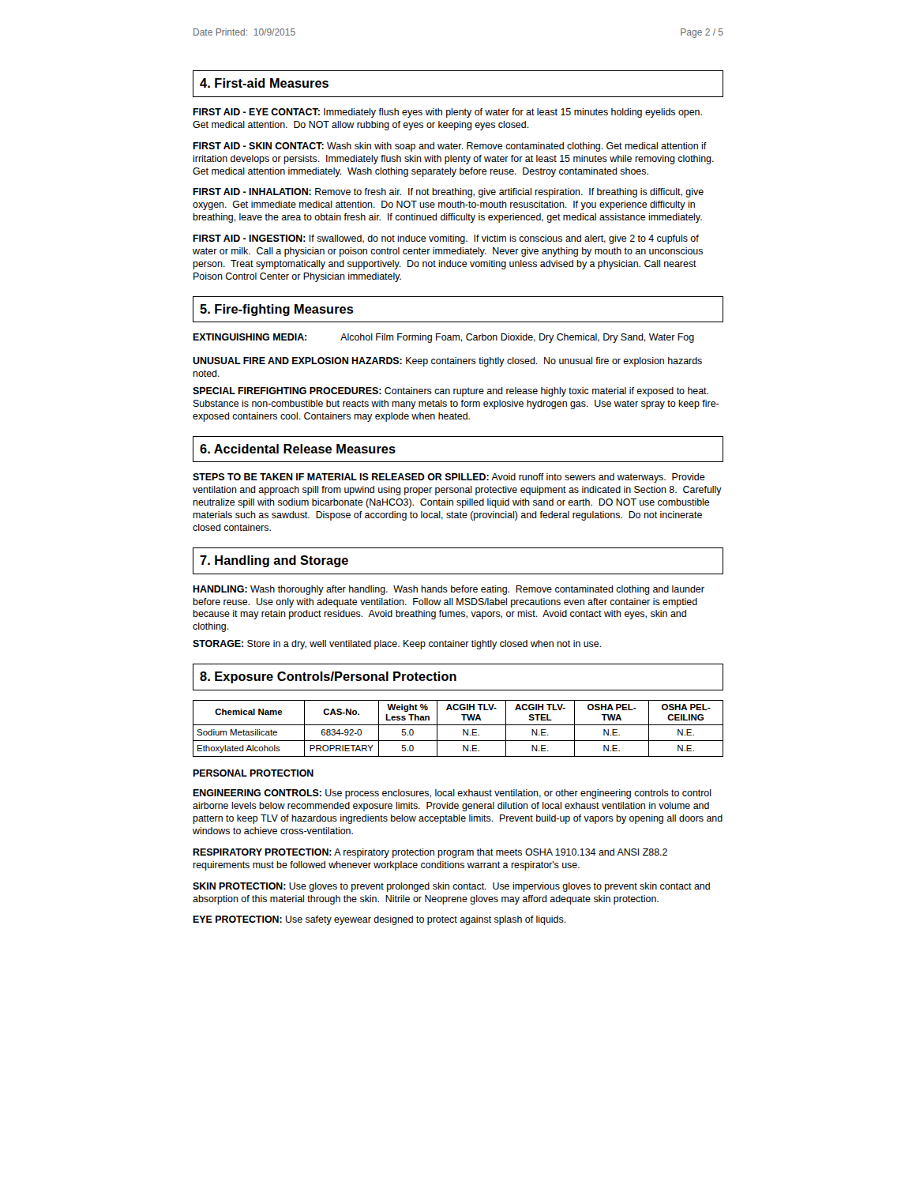Date Printed: 10/9/2015
Page 2 / 5
4. First-aid Measures
FIRST AID - EYE CONTACT: Immediately flush eyes with plenty of water for at least 15 minutes holding eyelids open. Get medical attention. Do NOT allow rubbing of eyes or keeping eyes closed.
FIRST AID - SKIN CONTACT: Wash skin with soap and water. Remove contaminated clothing. Get medical attention if irritation develops or persists. Immediately flush skin with plenty of water for at least 15 minutes while removing clothing. Get medical attention immediately. Wash clothing separately before reuse. Destroy contaminated shoes.
FIRST AID - INHALATION: Remove to fresh air. If not breathing, give artificial respiration. If breathing is difficult, give oxygen. Get immediate medical attention. Do NOT use mouth-to-mouth resuscitation. If you experience difficulty in breathing, leave the area to obtain fresh air. If continued difficulty is experienced, get medical assistance immediately.
FIRST AID - INGESTION: If swallowed, do not induce vomiting. If victim is conscious and alert, give 2 to 4 cupfuls of water or milk. Call a physician or poison control center immediately. Never give anything by mouth to an unconscious person. Treat symptomatically and supportively. Do not induce vomiting unless advised by a physician. Call nearest Poison Control Center or Physician immediately.
5. Fire-fighting Measures
EXTINGUISHING MEDIA: Alcohol Film Forming Foam, Carbon Dioxide, Dry Chemical, Dry Sand, Water Fog
UNUSUAL FIRE AND EXPLOSION HAZARDS: Keep containers tightly closed. No unusual fire or explosion hazards noted.
SPECIAL FIREFIGHTING PROCEDURES: Containers can rupture and release highly toxic material if exposed to heat. Substance is non-combustible but reacts with many metals to form explosive hydrogen gas. Use water spray to keep fire-exposed containers cool. Containers may explode when heated.
6. Accidental Release Measures
STEPS TO BE TAKEN IF MATERIAL IS RELEASED OR SPILLED: Avoid runoff into sewers and waterways. Provide ventilation and approach spill from upwind using proper personal protective equipment as indicated in Section 8. Carefully neutralize spill with sodium bicarbonate (NaHCO3). Contain spilled liquid with sand or earth. DO NOT use combustible materials such as sawdust. Dispose of according to local, state (provincial) and federal regulations. Do not incinerate closed containers.
7. Handling and Storage
HANDLING: Wash thoroughly after handling. Wash hands before eating. Remove contaminated clothing and launder before reuse. Use only with adequate ventilation. Follow all MSDS/label precautions even after container is emptied because it may retain product residues. Avoid breathing fumes, vapors, or mist. Avoid contact with eyes, skin and clothing.
STORAGE: Store in a dry, well ventilated place. Keep container tightly closed when not in use.
8. Exposure Controls/Personal Protection
| Chemical Name | CAS-No. | Weight % Less Than | ACGIH TLV- TWA | ACGIH TLV- STEL | OSHA PEL-TWA | OSHA PEL- CEILING |
| --- | --- | --- | --- | --- | --- | --- |
| Sodium Metasilicate | 6834-92-0 | 5.0 | N.E. | N.E. | N.E. | N.E. |
| Ethoxylated Alcohols | PROPRIETARY | 5.0 | N.E. | N.E. | N.E. | N.E. |
PERSONAL PROTECTION
ENGINEERING CONTROLS: Use process enclosures, local exhaust ventilation, or other engineering controls to control airborne levels below recommended exposure limits. Provide general dilution of local exhaust ventilation in volume and pattern to keep TLV of hazardous ingredients below acceptable limits. Prevent build-up of vapors by opening all doors and windows to achieve cross-ventilation.
RESPIRATORY PROTECTION: A respiratory protection program that meets OSHA 1910.134 and ANSI Z88.2 requirements must be followed whenever workplace conditions warrant a respirator's use.
SKIN PROTECTION: Use gloves to prevent prolonged skin contact. Use impervious gloves to prevent skin contact and absorption of this material through the skin. Nitrile or Neoprene gloves may afford adequate skin protection.
EYE PROTECTION: Use safety eyewear designed to protect against splash of liquids.